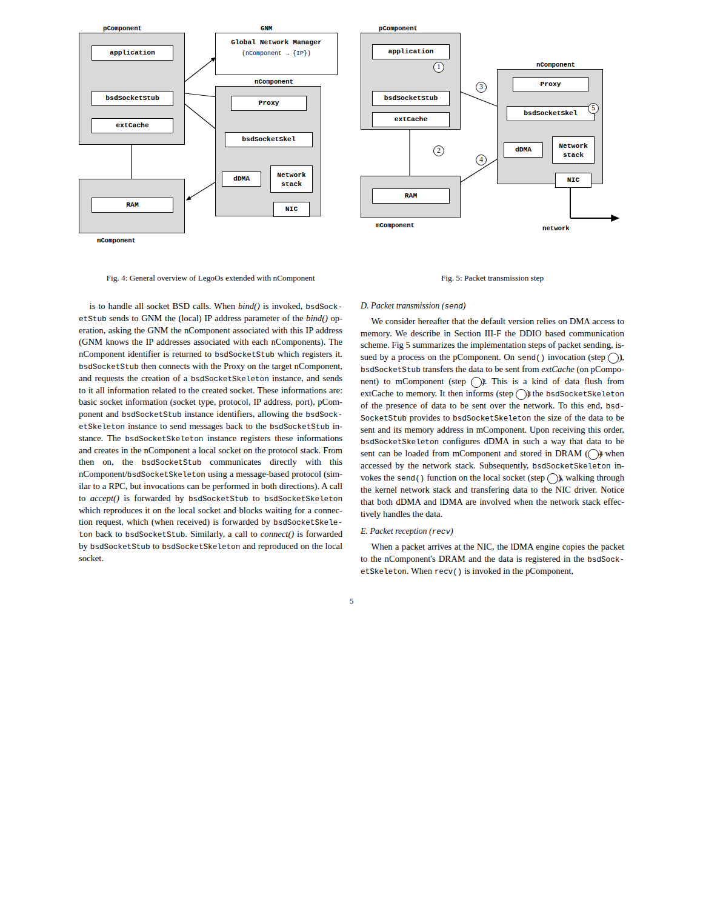pComponent
application
bsdSocketStub
extCache
RAM
mComponent
GNM
Global Network Manager
(nComponent → {IP})
nComponent
Proxy
bsdSocketSkel
dDMA
Network
stack
NIC
Fig. 4: General overview of LegoOs extended with nComponent
pComponent
application
bsdSocketStub
extCache
RAM
mComponent
nComponent
Proxy
bsdSocketSkel
dDMA
Network
stack
NIC
1 2 3 4 5
network
Fig. 5: Packet transmission step
is to handle all socket BSD calls. When bind() is invoked, bsdSocketStub sends to GNM the (local) IP address parameter of the bind() operation, asking the GNM the nComponent associated with this IP address (GNM knows the IP addresses associated with each nComponents). The nComponent identifier is returned to bsdSocketStub which registers it. bsdSocketStub then connects with the Proxy on the target nComponent, and requests the creation of a bsdSocketSkeleton instance, and sends to it all information related to the created socket. These informations are: basic socket information (socket type, protocol, IP address, port), pComponent and bsdSocketStub instance identifiers, allowing the bsdSocketSkeleton instance to send messages back to the bsdSocketStub instance. The bsdSocketSkeleton instance registers these informations and creates in the nComponent a local socket on the protocol stack. From then on, the bsdSocketStub communicates directly with this nComponent/bsdSocketSkeleton using a message-based protocol (similar to a RPC, but invocations can be performed in both directions). A call to accept() is forwarded by bsdSocketStub to bsdSocketSkeleton which reproduces it on the local socket and blocks waiting for a connection request, which (when received) is forwarded by bsdSocketSkeleton back to bsdSocketStub. Similarly, a call to connect() is forwarded by bsdSocketStub to bsdSocketSkeleton and reproduced on the local socket.
D. Packet transmission (send)
We consider hereafter that the default version relies on DMA access to memory. We describe in Section III-F the DDIO based communication scheme. Fig 5 summarizes the implementation steps of packet sending, issued by a process on the pComponent. On send() invocation (step 1), bsdSocketStub transfers the data to be sent from extCache (on pComponent) to mComponent (step 2). This is a kind of data flush from extCache to memory. It then informs (step 3) the bsdSocketSkeleton of the presence of data to be sent over the network. To this end, bsdSocketStub provides to bsdSocketSkeleton the size of the data to be sent and its memory address in mComponent. Upon receiving this order, bsdSocketSkeleton configures dDMA in such a way that data to be sent can be loaded from mComponent and stored in DRAM (4) when accessed by the network stack. Subsequently, bsdSocketSkeleton invokes the send() function on the local socket (step 5), walking through the kernel network stack and transfering data to the NIC driver. Notice that both dDMA and lDMA are involved when the network stack effectively handles the data.
E. Packet reception (recv)
When a packet arrives at the NIC, the lDMA engine copies the packet to the nComponent's DRAM and the data is registered in the bsdSocketSkeleton. When recv() is invoked in the pComponent,
5